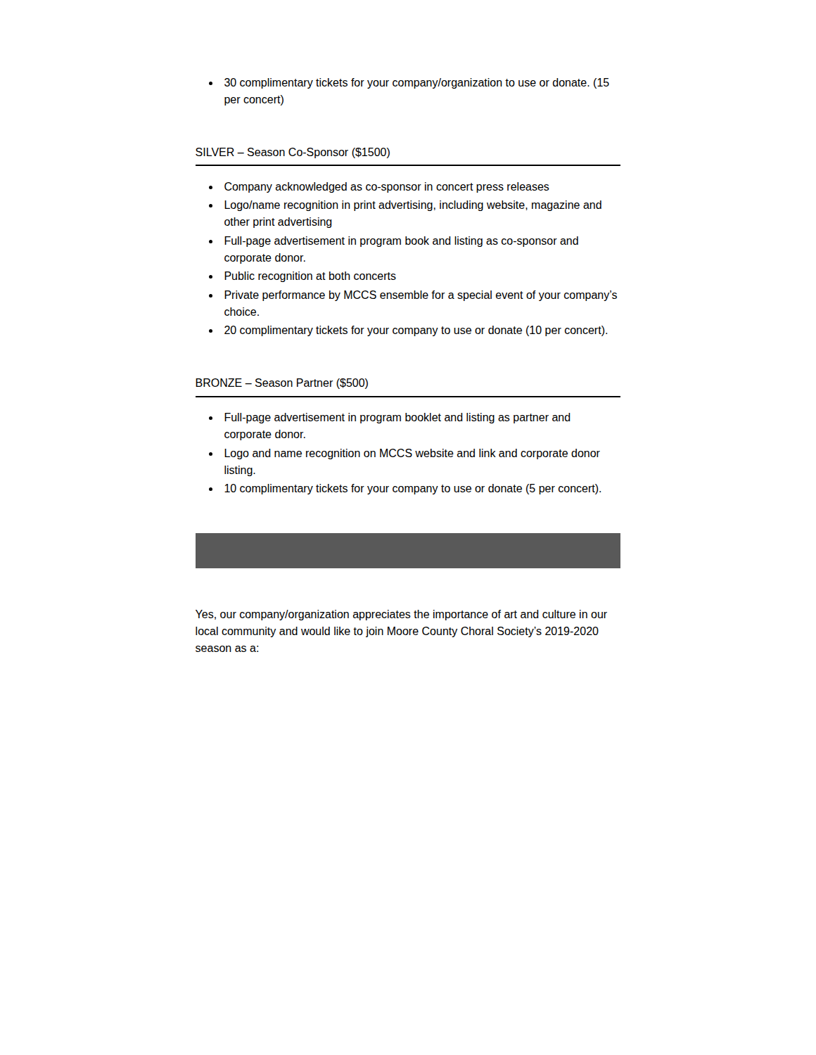30 complimentary tickets for your company/organization to use or donate. (15 per concert)
SILVER – Season Co-Sponsor ($1500)
Company acknowledged as co-sponsor in concert press releases
Logo/name recognition in print advertising, including website, magazine and other print advertising
Full-page advertisement in program book and listing as co-sponsor and corporate donor.
Public recognition at both concerts
Private performance by MCCS ensemble for a special event of your company’s choice.
20 complimentary tickets for your company to use or donate (10 per concert).
BRONZE – Season Partner ($500)
Full-page advertisement in program booklet and listing as partner and corporate donor.
Logo and name recognition on MCCS website and link and corporate donor listing.
10 complimentary tickets for your company to use or donate (5 per concert).
Yes, our company/organization appreciates the importance of art and culture in our local community and would like to join Moore County Choral Society’s 2019-2020 season as a: